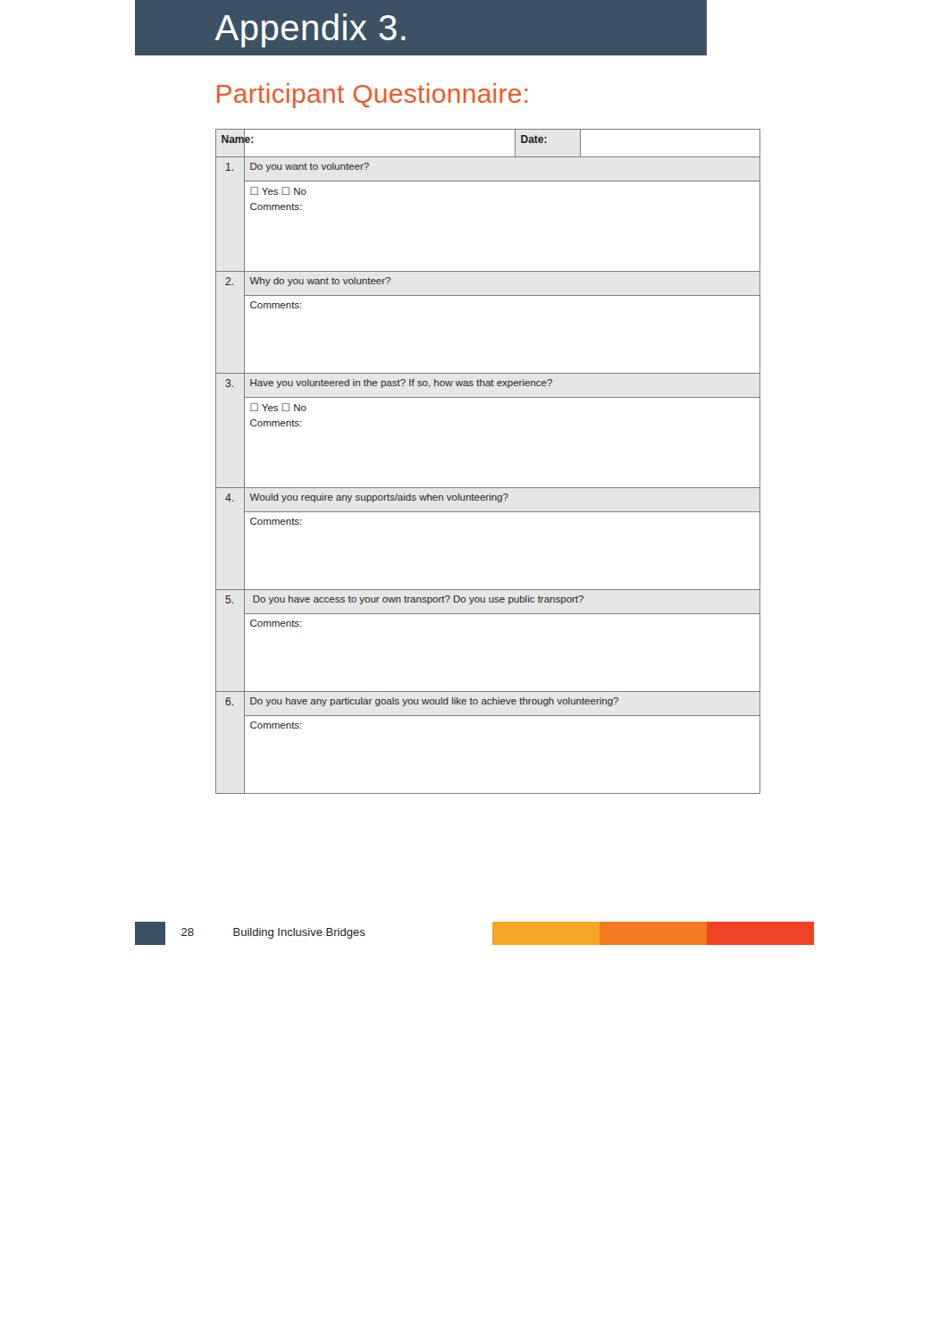Appendix 3.
Participant Questionnaire:
| Name: | | Date: | |
| 1. | Do you want to volunteer? |
| ☐ Yes ☐ No Comments: |
| 2. | Why do you want to volunteer? |
| Comments: |
| 3. | Have you volunteered in the past? If so, how was that experience? |
| ☐ Yes ☐ No Comments: |
| 4. | Would you require any supports/aids when volunteering? |
| Comments: |
| 5. | Do you have access to your own transport? Do you use public transport? |
| Comments: |
| 6. | Do you have any particular goals you would like to achieve through volunteering? |
| Comments: |
28
Building Inclusive Bridges